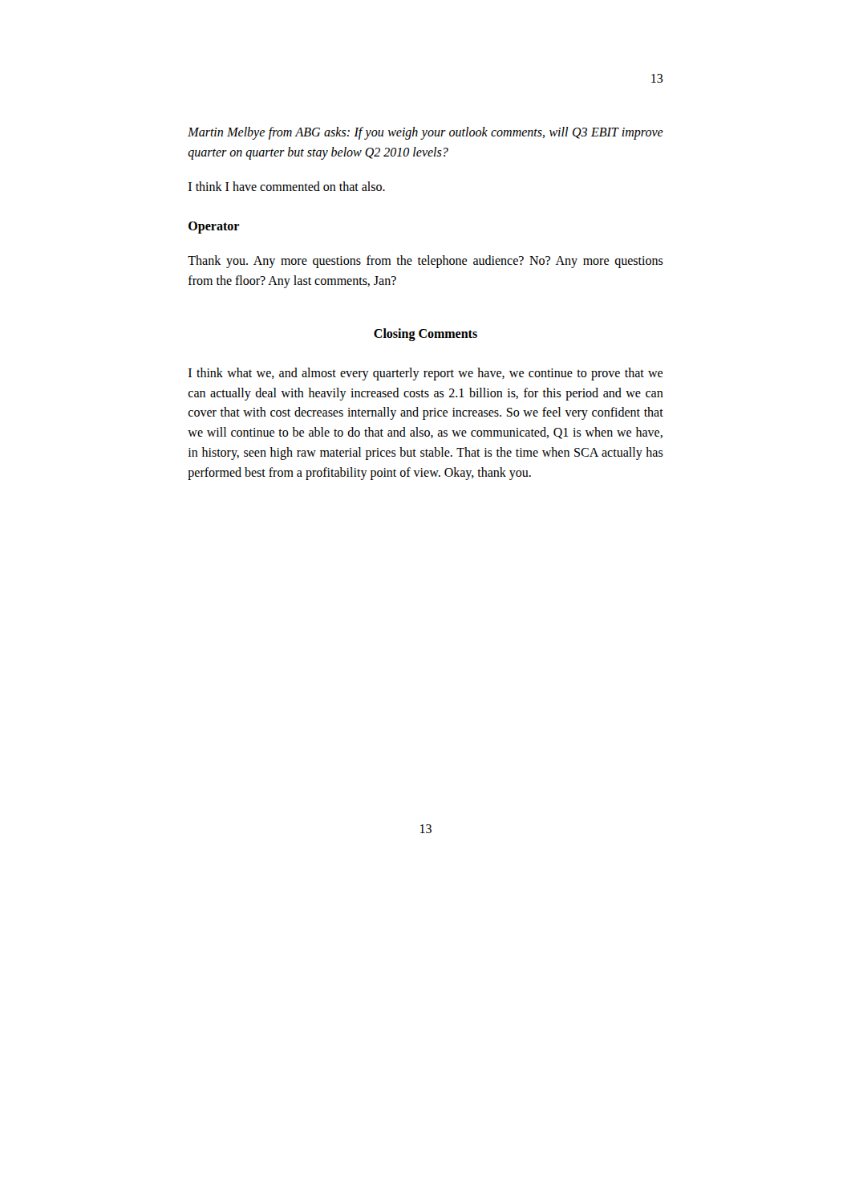13
Martin Melbye from ABG asks: If you weigh your outlook comments, will Q3 EBIT improve quarter on quarter but stay below Q2 2010 levels?
I think I have commented on that also.
Operator
Thank you. Any more questions from the telephone audience? No? Any more questions from the floor? Any last comments, Jan?
Closing Comments
I think what we, and almost every quarterly report we have, we continue to prove that we can actually deal with heavily increased costs as 2.1 billion is, for this period and we can cover that with cost decreases internally and price increases. So we feel very confident that we will continue to be able to do that and also, as we communicated, Q1 is when we have, in history, seen high raw material prices but stable. That is the time when SCA actually has performed best from a profitability point of view. Okay, thank you.
13